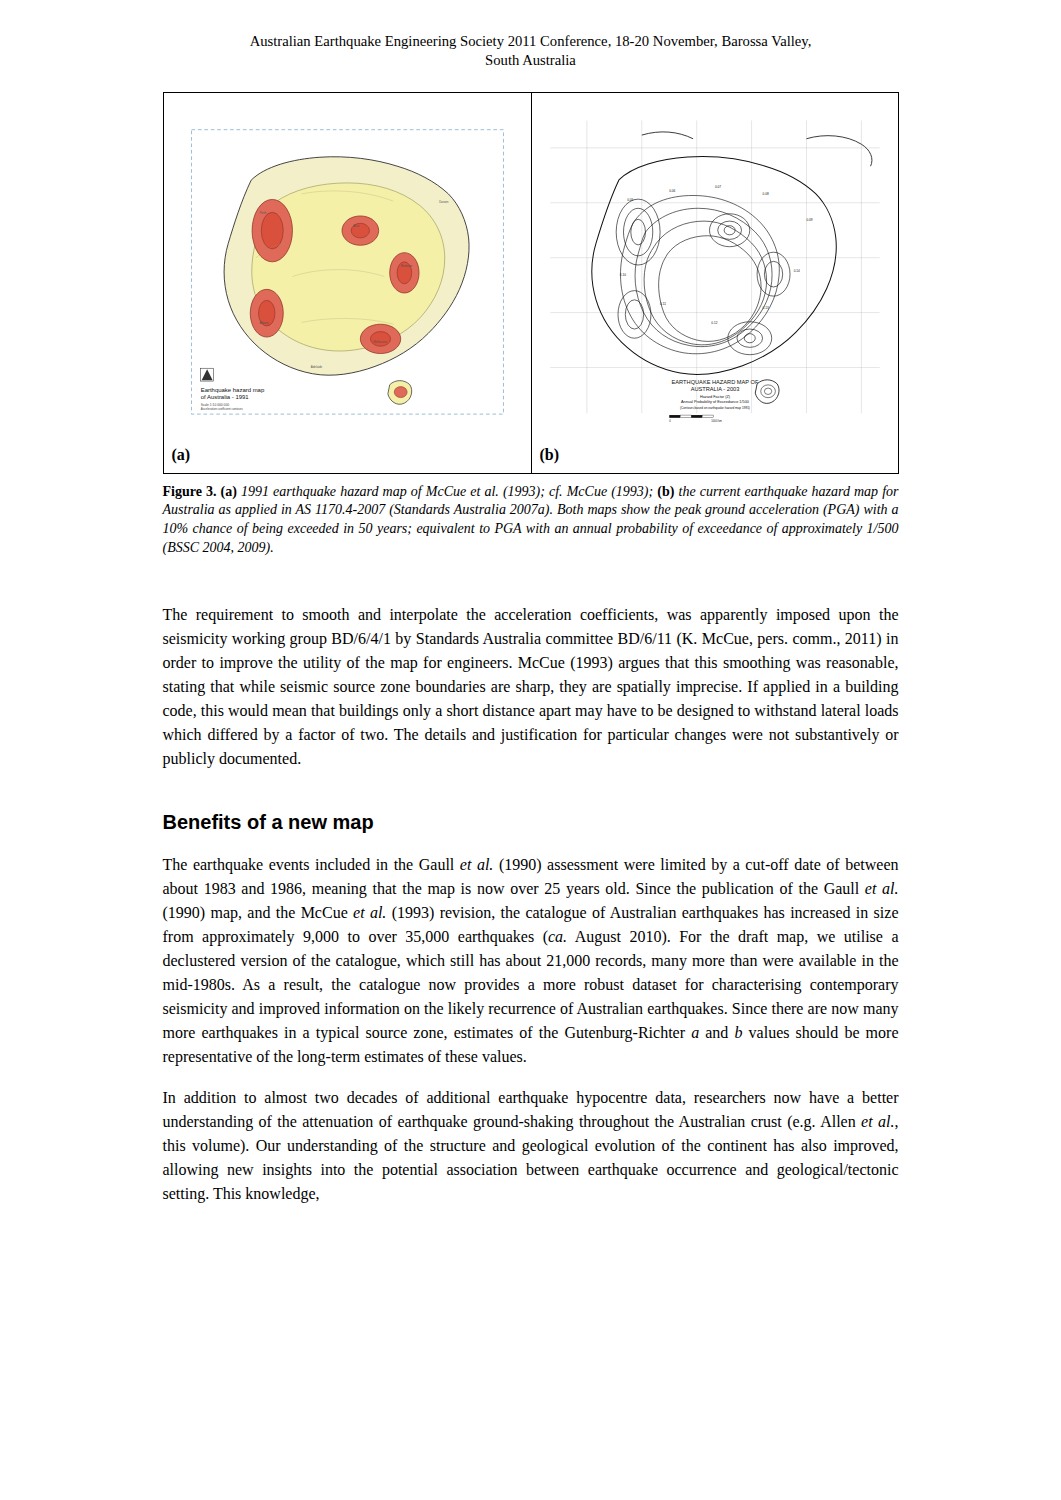Australian Earthquake Engineering Society 2011 Conference, 18-20 November, Barossa Valley,
South Australia
Perth Albany Alice Brisbane Melbourne Darwin Adelaide Earthquake hazard map of Australia - 1991 Scale 1:10 000 000 Acceleration coefficient contours (a)
0.05 0.06 0.07 0.08 0.09 0.10 0.11 0.12 0.13 0.14 EARTHQUAKE HAZARD MAP OF AUSTRALIA - 2003 Hazard Factor (Z) Annual Probability of Exceedance 1/500 (Contours based on earthquake hazard map 1991) 0 1000 km (b)
Figure 3. (a) 1991 earthquake hazard map of McCue et al. (1993); cf. McCue (1993); (b) the current earthquake hazard map for Australia as applied in AS 1170.4-2007 (Standards Australia 2007a). Both maps show the peak ground acceleration (PGA) with a 10% chance of being exceeded in 50 years; equivalent to PGA with an annual probability of exceedance of approximately 1/500 (BSSC 2004, 2009).
The requirement to smooth and interpolate the acceleration coefficients, was apparently imposed upon the seismicity working group BD/6/4/1 by Standards Australia committee BD/6/11 (K. McCue, pers. comm., 2011) in order to improve the utility of the map for engineers. McCue (1993) argues that this smoothing was reasonable, stating that while seismic source zone boundaries are sharp, they are spatially imprecise. If applied in a building code, this would mean that buildings only a short distance apart may have to be designed to withstand lateral loads which differed by a factor of two. The details and justification for particular changes were not substantively or publicly documented.
Benefits of a new map
The earthquake events included in the Gaull et al. (1990) assessment were limited by a cut-off date of between about 1983 and 1986, meaning that the map is now over 25 years old. Since the publication of the Gaull et al. (1990) map, and the McCue et al. (1993) revision, the catalogue of Australian earthquakes has increased in size from approximately 9,000 to over 35,000 earthquakes (ca. August 2010). For the draft map, we utilise a declustered version of the catalogue, which still has about 21,000 records, many more than were available in the mid-1980s. As a result, the catalogue now provides a more robust dataset for characterising contemporary seismicity and improved information on the likely recurrence of Australian earthquakes. Since there are now many more earthquakes in a typical source zone, estimates of the Gutenburg-Richter a and b values should be more representative of the long-term estimates of these values.
In addition to almost two decades of additional earthquake hypocentre data, researchers now have a better understanding of the attenuation of earthquake ground-shaking throughout the Australian crust (e.g. Allen et al., this volume). Our understanding of the structure and geological evolution of the continent has also improved, allowing new insights into the potential association between earthquake occurrence and geological/tectonic setting. This knowledge,